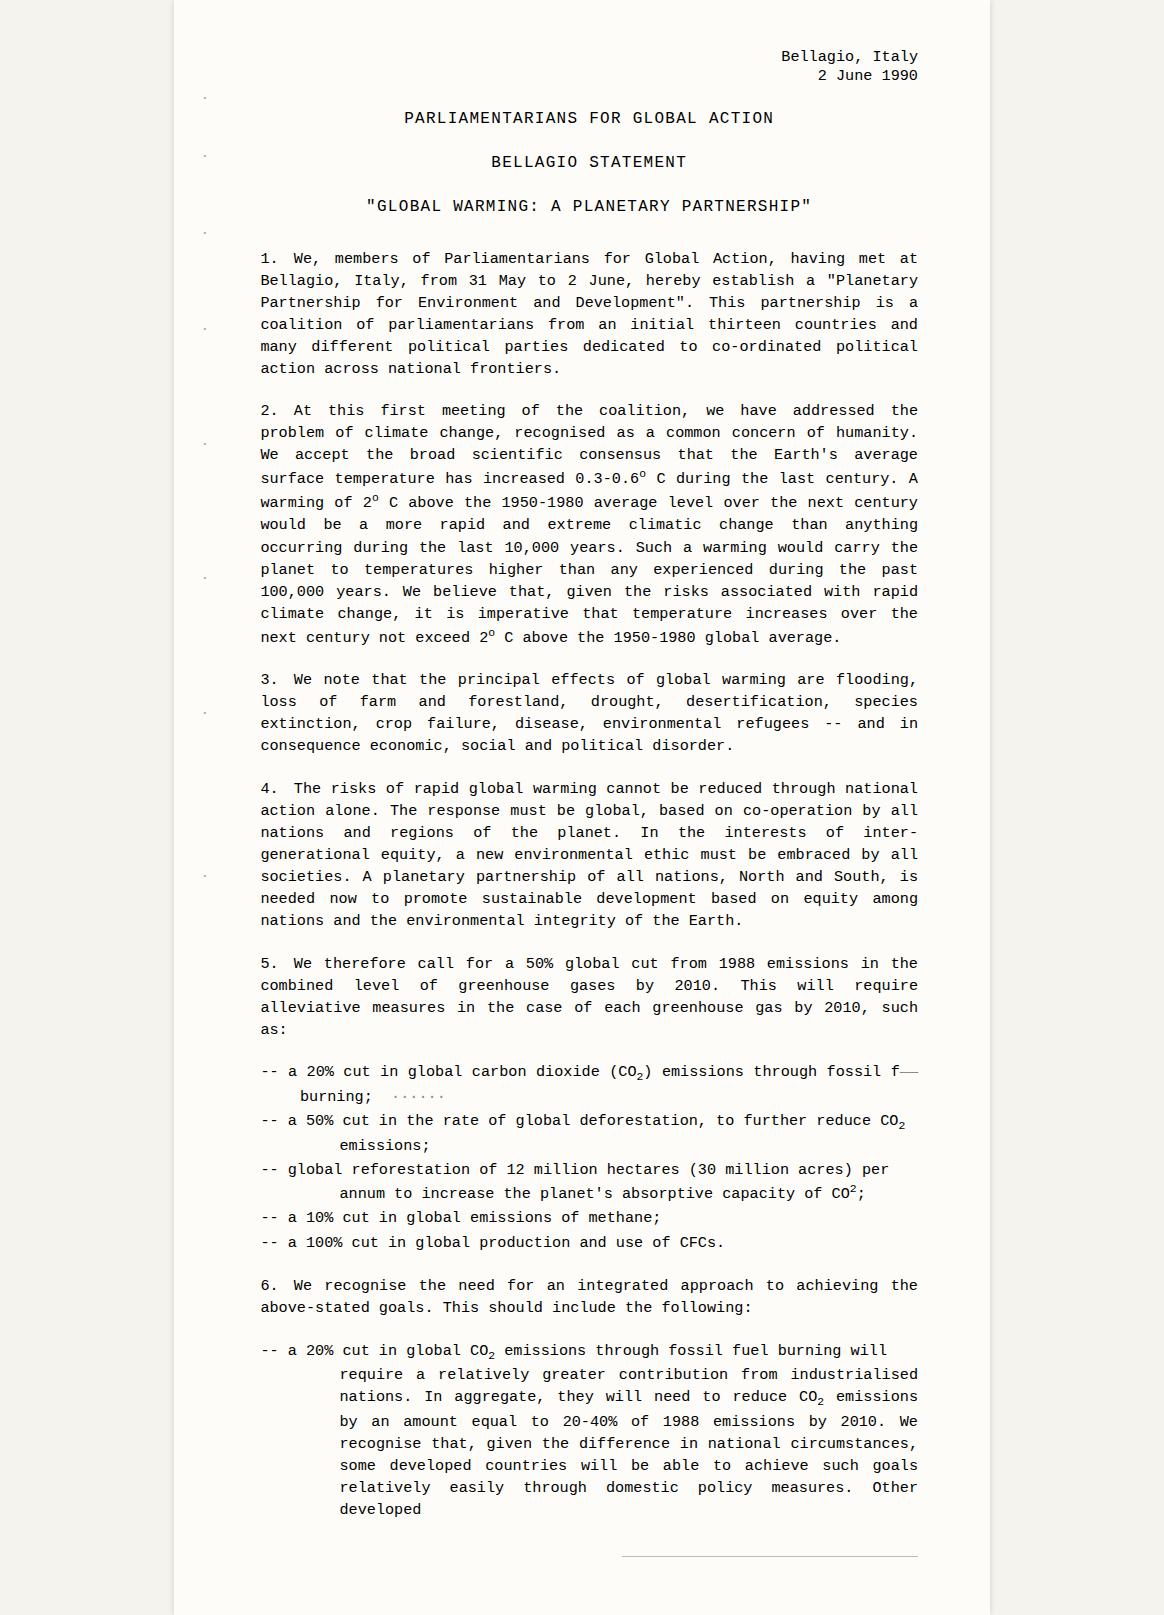· · · · · · · ·
Bellagio, Italy 2 June 1990
PARLIAMENTARIANS FOR GLOBAL ACTION
BELLAGIO STATEMENT
"GLOBAL WARMING: A PLANETARY PARTNERSHIP"
1. We, members of Parliamentarians for Global Action, having met at Bellagio, Italy, from 31 May to 2 June, hereby establish a "Planetary Partnership for Environment and Development". This partnership is a coalition of parliamentarians from an initial thirteen countries and many different political parties dedicated to co-ordinated political action across national frontiers.
2. At this first meeting of the coalition, we have addressed the problem of climate change, recognised as a common concern of humanity. We accept the broad scientific consensus that the Earth's average surface temperature has increased 0.3-0.6o C during the last century. A warming of 2o C above the 1950-1980 average level over the next century would be a more rapid and extreme climatic change than anything occurring during the last 10,000 years. Such a warming would carry the planet to temperatures higher than any experienced during the past 100,000 years. We believe that, given the risks associated with rapid climate change, it is imperative that temperature increases over the next century not exceed 2o C above the 1950-1980 global average.
3. We note that the principal effects of global warming are flooding, loss of farm and forestland, drought, desertification, species extinction, crop failure, disease, environmental refugees -- and in consequence economic, social and political disorder.
4. The risks of rapid global warming cannot be reduced through national action alone. The response must be global, based on co-operation by all nations and regions of the planet. In the interests of inter-generational equity, a new environmental ethic must be embraced by all societies. A planetary partnership of all nations, North and South, is needed now to promote sustainable development based on equity among nations and the environmental integrity of the Earth.
5. We therefore call for a 50% global cut from 1988 emissions in the combined level of greenhouse gases by 2010. This will require alleviative measures in the case of each greenhouse gas by 2010, such as:
a 20% cut in global carbon dioxide (CO2) emissions through fossil f——burning; ······
a 50% cut in the rate of global deforestation, to further reduce CO2emissions;
global reforestation of 12 million hectares (30 million acres) perannum to increase the planet's absorptive capacity of CO2;
a 10% cut in global emissions of methane;
a 100% cut in global production and use of CFCs.
6. We recognise the need for an integrated approach to achieving the above-stated goals. This should include the following:
a 20% cut in global CO2 emissions through fossil fuel burning willrequire a relatively greater contribution from industrialised nations. In aggregate, they will need to reduce CO2 emissions by an amount equal to 20-40% of 1988 emissions by 2010. We recognise that, given the difference in national circumstances, some developed countries will be able to achieve such goals relatively easily through domestic policy measures. Other developed